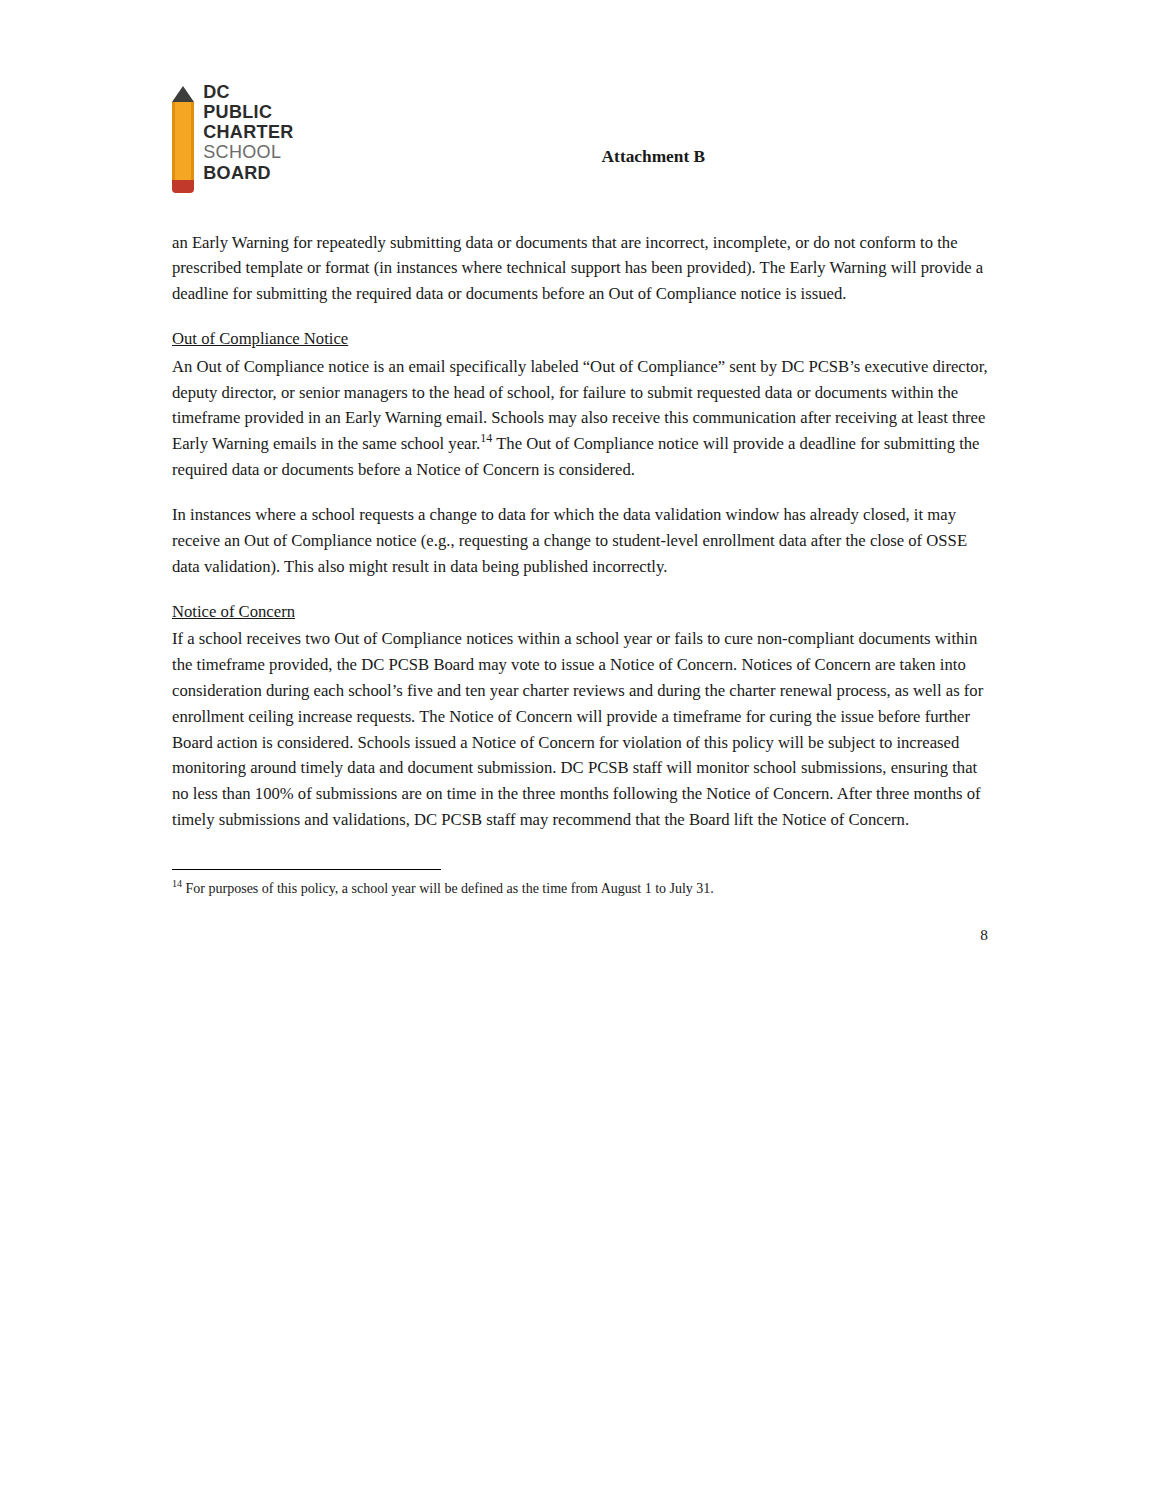DC
PUBLIC
CHARTER
SCHOOL
BOARD
Attachment B
an Early Warning for repeatedly submitting data or documents that are incorrect, incomplete, or do not conform to the prescribed template or format (in instances where technical support has been provided). The Early Warning will provide a deadline for submitting the required data or documents before an Out of Compliance notice is issued.
Out of Compliance Notice
An Out of Compliance notice is an email specifically labeled “Out of Compliance” sent by DC PCSB’s executive director, deputy director, or senior managers to the head of school, for failure to submit requested data or documents within the timeframe provided in an Early Warning email. Schools may also receive this communication after receiving at least three Early Warning emails in the same school year.14 The Out of Compliance notice will provide a deadline for submitting the required data or documents before a Notice of Concern is considered.
In instances where a school requests a change to data for which the data validation window has already closed, it may receive an Out of Compliance notice (e.g., requesting a change to student-level enrollment data after the close of OSSE data validation). This also might result in data being published incorrectly.
Notice of Concern
If a school receives two Out of Compliance notices within a school year or fails to cure non-compliant documents within the timeframe provided, the DC PCSB Board may vote to issue a Notice of Concern. Notices of Concern are taken into consideration during each school’s five and ten year charter reviews and during the charter renewal process, as well as for enrollment ceiling increase requests. The Notice of Concern will provide a timeframe for curing the issue before further Board action is considered. Schools issued a Notice of Concern for violation of this policy will be subject to increased monitoring around timely data and document submission. DC PCSB staff will monitor school submissions, ensuring that no less than 100% of submissions are on time in the three months following the Notice of Concern. After three months of timely submissions and validations, DC PCSB staff may recommend that the Board lift the Notice of Concern.
14 For purposes of this policy, a school year will be defined as the time from August 1 to July 31.
8